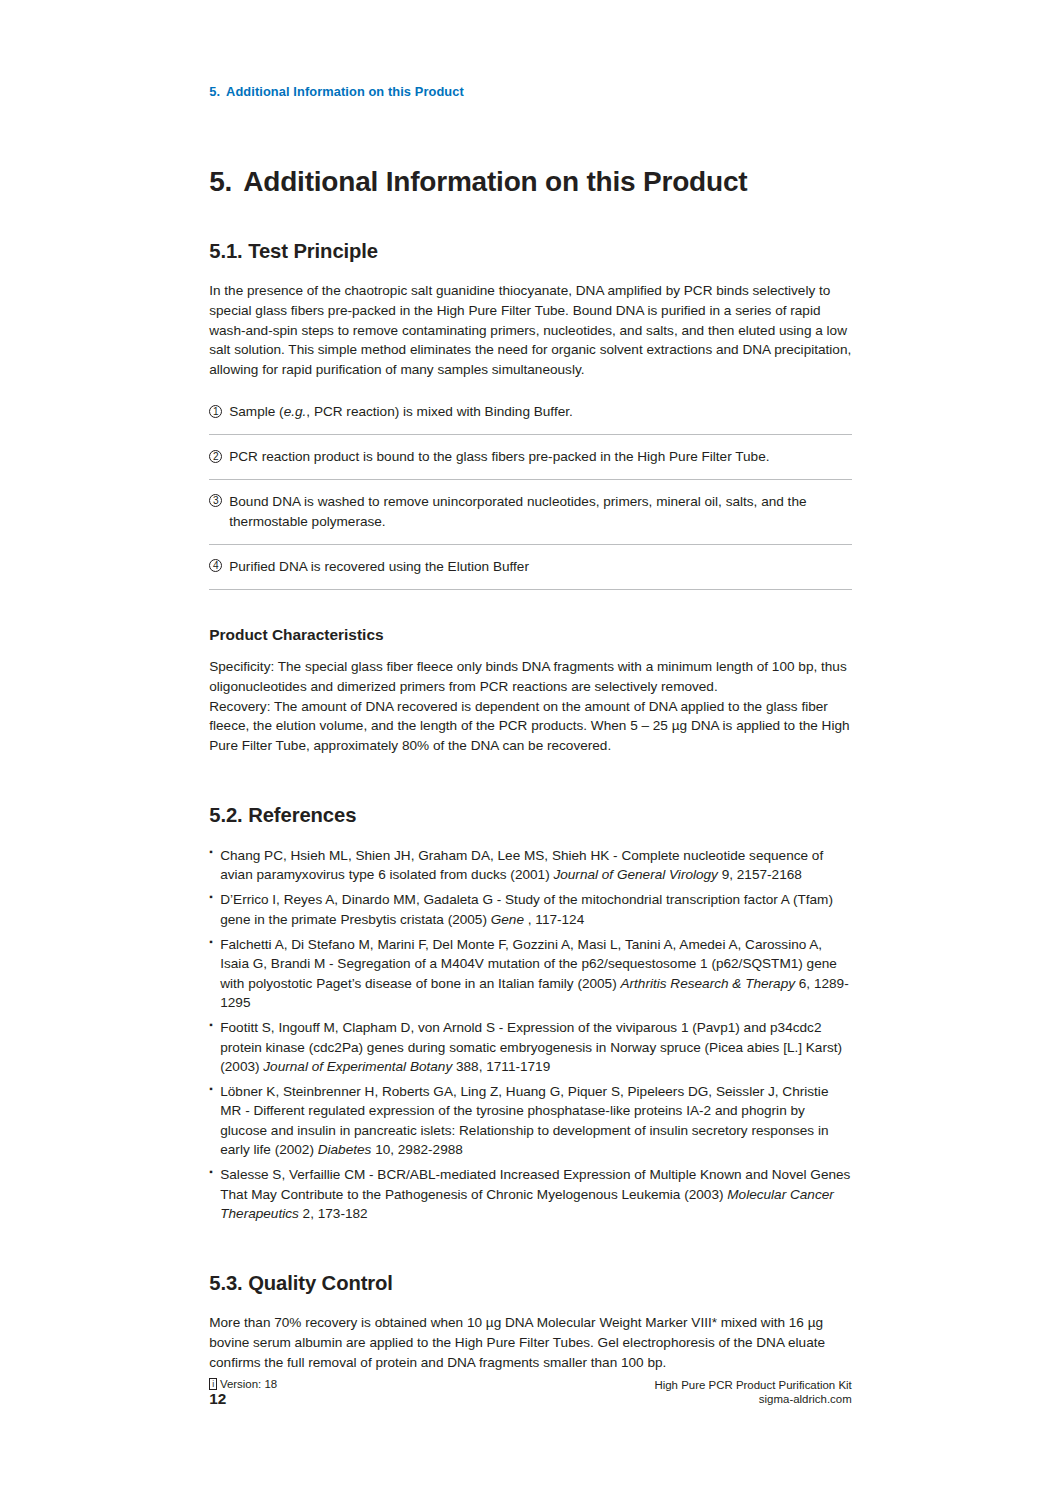5. Additional Information on this Product
5. Additional Information on this Product
5.1. Test Principle
In the presence of the chaotropic salt guanidine thiocyanate, DNA amplified by PCR binds selectively to special glass fibers pre-packed in the High Pure Filter Tube. Bound DNA is purified in a series of rapid wash-and-spin steps to remove contaminating primers, nucleotides, and salts, and then eluted using a low salt solution. This simple method eliminates the need for organic solvent extractions and DNA precipitation, allowing for rapid purification of many samples simultaneously.
1
Sample (e.g., PCR reaction) is mixed with Binding Buffer.
2
PCR reaction product is bound to the glass fibers pre-packed in the High Pure Filter Tube.
3
Bound DNA is washed to remove unincorporated nucleotides, primers, mineral oil, salts, and the thermostable polymerase.
4
Purified DNA is recovered using the Elution Buffer
Product Characteristics
Specificity: The special glass fiber fleece only binds DNA fragments with a minimum length of 100 bp, thus oligonucleotides and dimerized primers from PCR reactions are selectively removed.
Recovery: The amount of DNA recovered is dependent on the amount of DNA applied to the glass fiber fleece, the elution volume, and the length of the PCR products. When 5 – 25 µg DNA is applied to the High Pure Filter Tube, approximately 80% of the DNA can be recovered.
5.2. References
Chang PC, Hsieh ML, Shien JH, Graham DA, Lee MS, Shieh HK - Complete nucleotide sequence of avian paramyxovirus type 6 isolated from ducks (2001) Journal of General Virology 9, 2157-2168
D’Errico I, Reyes A, Dinardo MM, Gadaleta G - Study of the mitochondrial transcription factor A (Tfam) gene in the primate Presbytis cristata (2005) Gene , 117-124
Falchetti A, Di Stefano M, Marini F, Del Monte F, Gozzini A, Masi L, Tanini A, Amedei A, Carossino A, Isaia G, Brandi M - Segregation of a M404V mutation of the p62/sequestosome 1 (p62/SQSTM1) gene with polyostotic Paget’s disease of bone in an Italian family (2005) Arthritis Research & Therapy 6, 1289-1295
Footitt S, Ingouff M, Clapham D, von Arnold S - Expression of the viviparous 1 (Pavp1) and p34cdc2 protein kinase (cdc2Pa) genes during somatic embryogenesis in Norway spruce (Picea abies [L.] Karst) (2003) Journal of Experimental Botany 388, 1711-1719
Löbner K, Steinbrenner H, Roberts GA, Ling Z, Huang G, Piquer S, Pipeleers DG, Seissler J, Christie MR - Different regulated expression of the tyrosine phosphatase-like proteins IA-2 and phogrin by glucose and insulin in pancreatic islets: Relationship to development of insulin secretory responses in early life (2002) Diabetes 10, 2982-2988
Salesse S, Verfaillie CM - BCR/ABL-mediated Increased Expression of Multiple Known and Novel Genes That May Contribute to the Pathogenesis of Chronic Myelogenous Leukemia (2003) Molecular Cancer Therapeutics 2, 173-182
5.3. Quality Control
More than 70% recovery is obtained when 10 µg DNA Molecular Weight Marker VIII* mixed with 16 µg bovine serum albumin are applied to the High Pure Filter Tubes. Gel electrophoresis of the DNA eluate confirms the full removal of protein and DNA fragments smaller than 100 bp.
i Version: 18
12
High Pure PCR Product Purification Kit sigma-aldrich.com